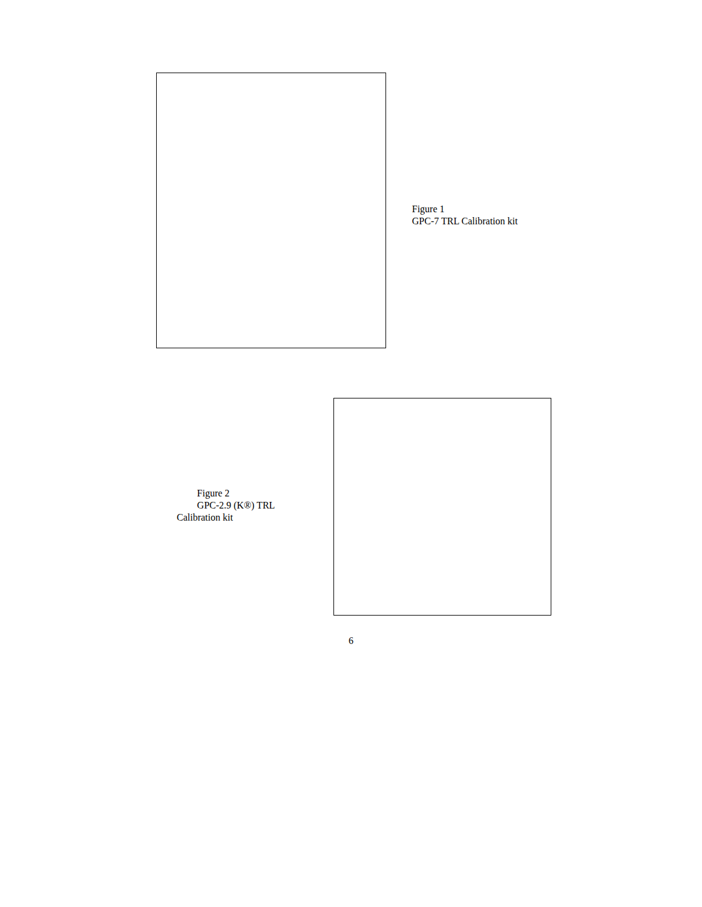Figure 1
GPC-7 TRL Calibration kit
Figure 2
GPC-2.9 (K®) TRL
Calibration kit
6